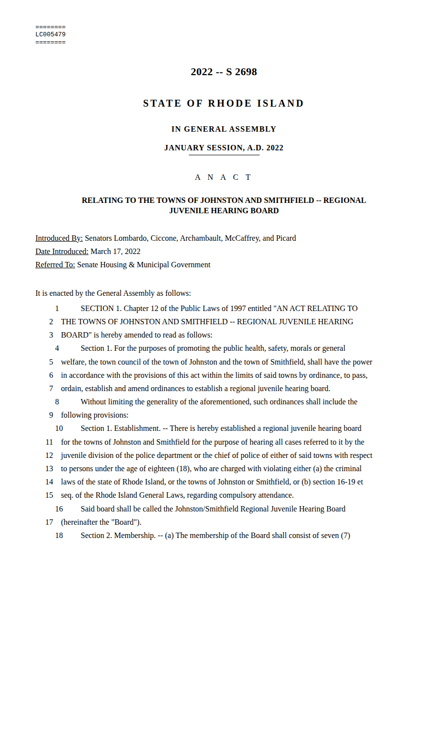======== LC005479 ========
2022 -- S 2698
STATE OF RHODE ISLAND
IN GENERAL ASSEMBLY
JANUARY SESSION, A.D. 2022
A N A C T
RELATING TO THE TOWNS OF JOHNSTON AND SMITHFIELD -- REGIONAL
JUVENILE HEARING BOARD
Introduced By: Senators Lombardo, Ciccone, Archambault, McCaffrey, and Picard
Date Introduced: March 17, 2022
Referred To: Senate Housing & Municipal Government
It is enacted by the General Assembly as follows:
SECTION 1. Chapter 12 of the Public Laws of 1997 entitled "AN ACT RELATING TO
THE TOWNS OF JOHNSTON AND SMITHFIELD -- REGIONAL JUVENILE HEARING
BOARD" is hereby amended to read as follows:
Section 1. For the purposes of promoting the public health, safety, morals or general
welfare, the town council of the town of Johnston and the town of Smithfield, shall have the power
in accordance with the provisions of this act within the limits of said towns by ordinance, to pass,
ordain, establish and amend ordinances to establish a regional juvenile hearing board.
Without limiting the generality of the aforementioned, such ordinances shall include the
following provisions:
Section 1. Establishment. -- There is hereby established a regional juvenile hearing board
for the towns of Johnston and Smithfield for the purpose of hearing all cases referred to it by the
juvenile division of the police department or the chief of police of either of said towns with respect
to persons under the age of eighteen (18), who are charged with violating either (a) the criminal
laws of the state of Rhode Island, or the towns of Johnston or Smithfield, or (b) section 16-19 et
seq. of the Rhode Island General Laws, regarding compulsory attendance.
Said board shall be called the Johnston/Smithfield Regional Juvenile Hearing Board
(hereinafter the "Board").
Section 2. Membership. -- (a) The membership of the Board shall consist of seven (7)